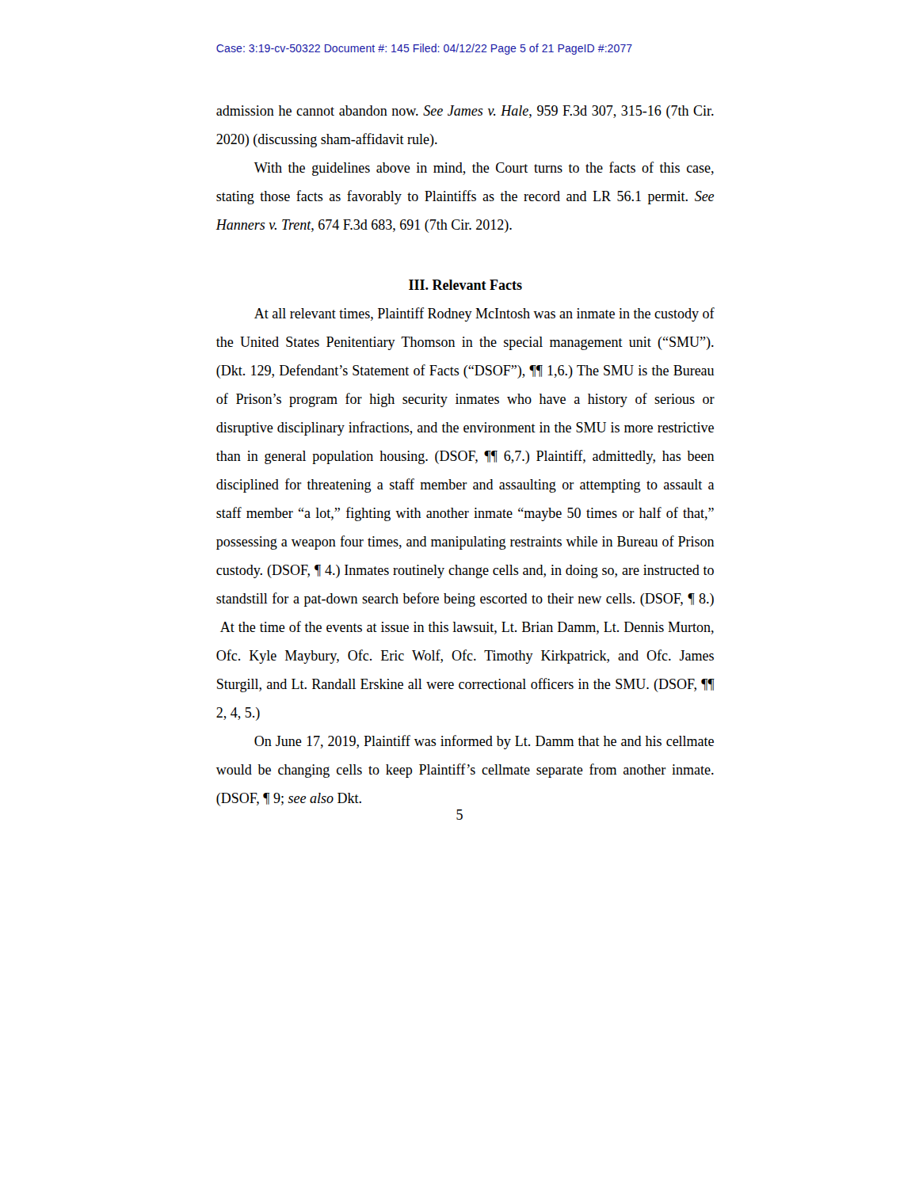Case: 3:19-cv-50322 Document #: 145 Filed: 04/12/22 Page 5 of 21 PageID #:2077
admission he cannot abandon now. See James v. Hale, 959 F.3d 307, 315-16 (7th Cir. 2020) (discussing sham-affidavit rule).
With the guidelines above in mind, the Court turns to the facts of this case, stating those facts as favorably to Plaintiffs as the record and LR 56.1 permit. See Hanners v. Trent, 674 F.3d 683, 691 (7th Cir. 2012).
III. Relevant Facts
At all relevant times, Plaintiff Rodney McIntosh was an inmate in the custody of the United States Penitentiary Thomson in the special management unit (“SMU”). (Dkt. 129, Defendant’s Statement of Facts (“DSOF”), ¶¶ 1,6.) The SMU is the Bureau of Prison’s program for high security inmates who have a history of serious or disruptive disciplinary infractions, and the environment in the SMU is more restrictive than in general population housing. (DSOF, ¶¶ 6,7.) Plaintiff, admittedly, has been disciplined for threatening a staff member and assaulting or attempting to assault a staff member “a lot,” fighting with another inmate “maybe 50 times or half of that,” possessing a weapon four times, and manipulating restraints while in Bureau of Prison custody. (DSOF, ¶ 4.) Inmates routinely change cells and, in doing so, are instructed to standstill for a pat-down search before being escorted to their new cells. (DSOF, ¶ 8.) At the time of the events at issue in this lawsuit, Lt. Brian Damm, Lt. Dennis Murton, Ofc. Kyle Maybury, Ofc. Eric Wolf, Ofc. Timothy Kirkpatrick, and Ofc. James Sturgill, and Lt. Randall Erskine all were correctional officers in the SMU. (DSOF, ¶¶ 2, 4, 5.)
On June 17, 2019, Plaintiff was informed by Lt. Damm that he and his cellmate would be changing cells to keep Plaintiff’s cellmate separate from another inmate. (DSOF, ¶ 9; see also Dkt.
5